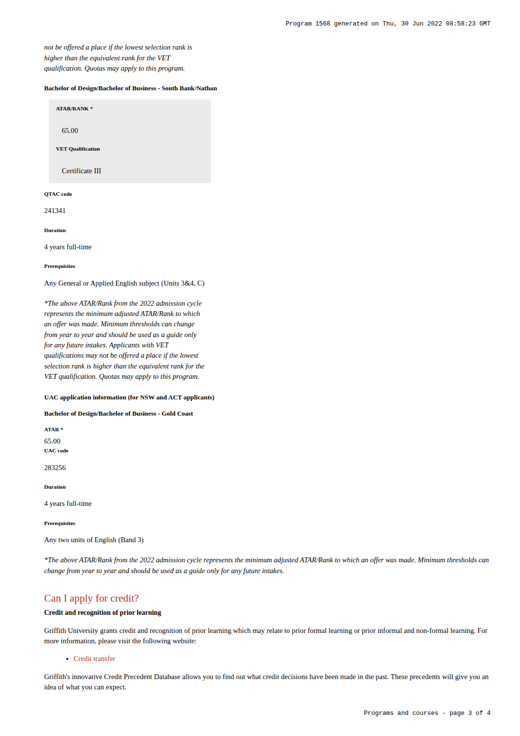Program 1568 generated on Thu, 30 Jun 2022 08:58:23 GMT
not be offered a place if the lowest selection rank is higher than the equivalent rank for the VET qualification. Quotas may apply to this program.
Bachelor of Design/Bachelor of Business - South Bank/Nathan
ATAR/RANK *
65.00
VET Qualification
Certificate III
QTAC code
241341
Duration
4 years full-time
Prerequisites
Any General or Applied English subject (Units 3&4, C)
*The above ATAR/Rank from the 2022 admission cycle represents the minimum adjusted ATAR/Rank to which an offer was made. Minimum thresholds can change from year to year and should be used as a guide only for any future intakes. Applicants with VET qualifications may not be offered a place if the lowest selection rank is higher than the equivalent rank for the VET qualification. Quotas may apply to this program.
UAC application information (for NSW and ACT applicants)
Bachelor of Design/Bachelor of Business - Gold Coast
ATAR *
65.00
UAC code
283256
Duration
4 years full-time
Prerequisites
Any two units of English (Band 3)
*The above ATAR/Rank from the 2022 admission cycle represents the minimum adjusted ATAR/Rank to which an offer was made. Minimum thresholds can change from year to year and should be used as a guide only for any future intakes.
Can I apply for credit?
Credit and recognition of prior learning
Griffith University grants credit and recognition of prior learning which may relate to prior formal learning or prior informal and non-formal learning. For more information, please visit the following website:
Credit transfer
Griffith's innovative Credit Precedent Database allows you to find out what credit decisions have been made in the past. These precedents will give you an idea of what you can expect.
Programs and courses - page 3 of 4